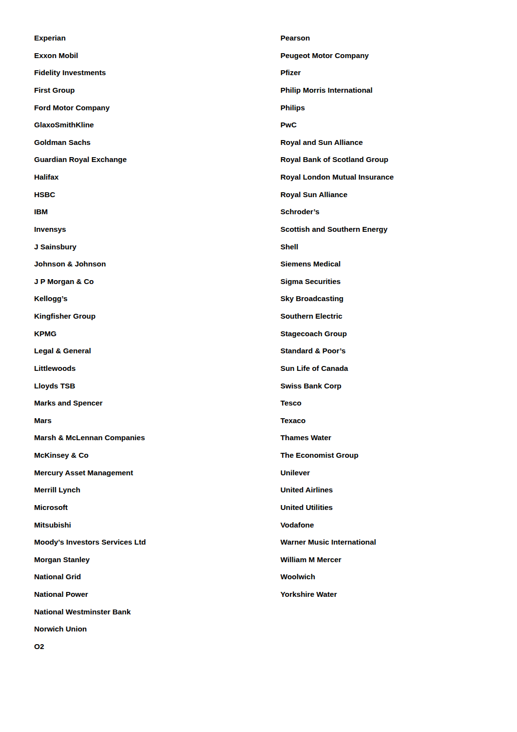Experian
Exxon Mobil
Fidelity Investments
First Group
Ford Motor Company
GlaxoSmithKline
Goldman Sachs
Guardian Royal Exchange
Halifax
HSBC
IBM
Invensys
J Sainsbury
Johnson & Johnson
J P Morgan & Co
Kellogg’s
Kingfisher Group
KPMG
Legal & General
Littlewoods
Lloyds TSB
Marks and Spencer
Mars
Marsh & McLennan Companies
McKinsey & Co
Mercury Asset Management
Merrill Lynch
Microsoft
Mitsubishi
Moody's Investors Services Ltd
Morgan Stanley
National Grid
National Power
National Westminster Bank
Norwich Union
O2
Pearson
Peugeot Motor Company
Pfizer
Philip Morris International
Philips
PwC
Royal and Sun Alliance
Royal Bank of Scotland Group
Royal London Mutual Insurance
Royal Sun Alliance
Schroder’s
Scottish and Southern Energy
Shell
Siemens Medical
Sigma Securities
Sky Broadcasting
Southern Electric
Stagecoach Group
Standard & Poor’s
Sun Life of Canada
Swiss Bank Corp
Tesco
Texaco
Thames Water
The Economist Group
Unilever
United Airlines
United Utilities
Vodafone
Warner Music International
William M Mercer
Woolwich
Yorkshire Water